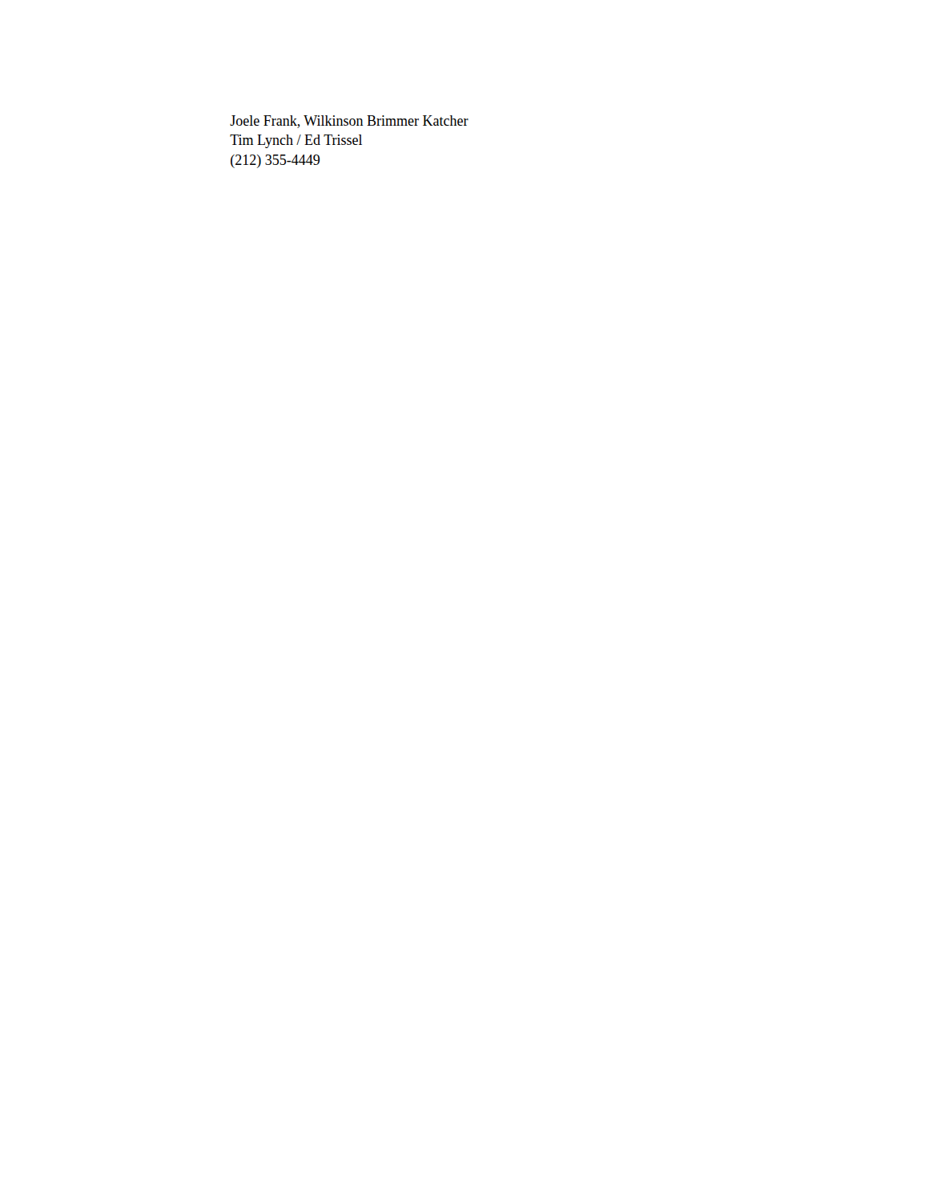Joele Frank, Wilkinson Brimmer Katcher
Tim Lynch / Ed Trissel
(212) 355-4449